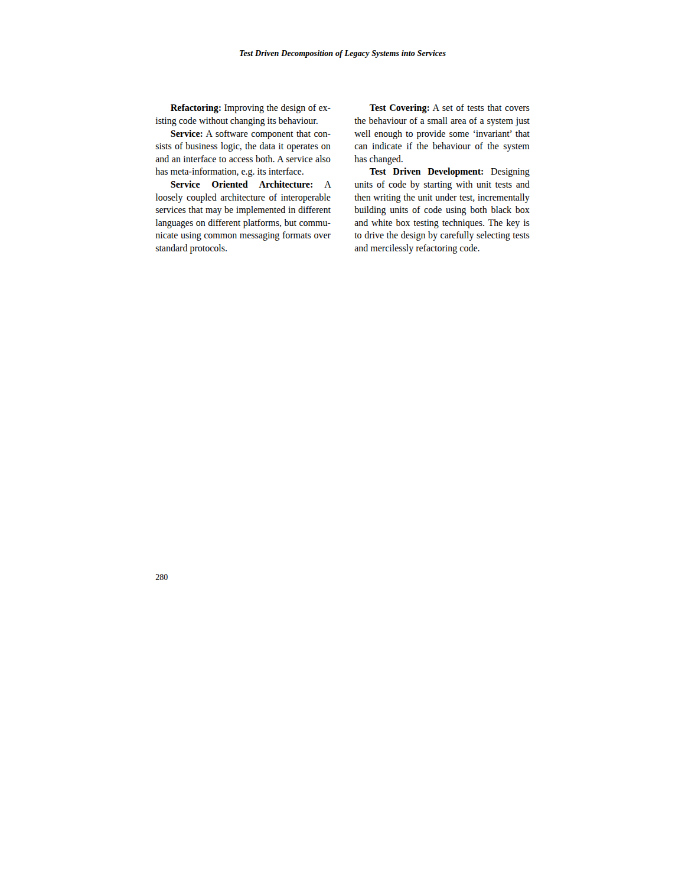Test Driven Decomposition of Legacy Systems into Services
Refactoring: Improving the design of existing code without changing its behaviour.
Service: A software component that consists of business logic, the data it operates on and an interface to access both. A service also has meta-information, e.g. its interface.
Service Oriented Architecture: A loosely coupled architecture of interoperable services that may be implemented in different languages on different platforms, but communicate using common messaging formats over standard protocols.
Test Covering: A set of tests that covers the behaviour of a small area of a system just well enough to provide some ‘invariant’ that can indicate if the behaviour of the system has changed.
Test Driven Development: Designing units of code by starting with unit tests and then writing the unit under test, incrementally building units of code using both black box and white box testing techniques. The key is to drive the design by carefully selecting tests and mercilessly refactoring code.
280